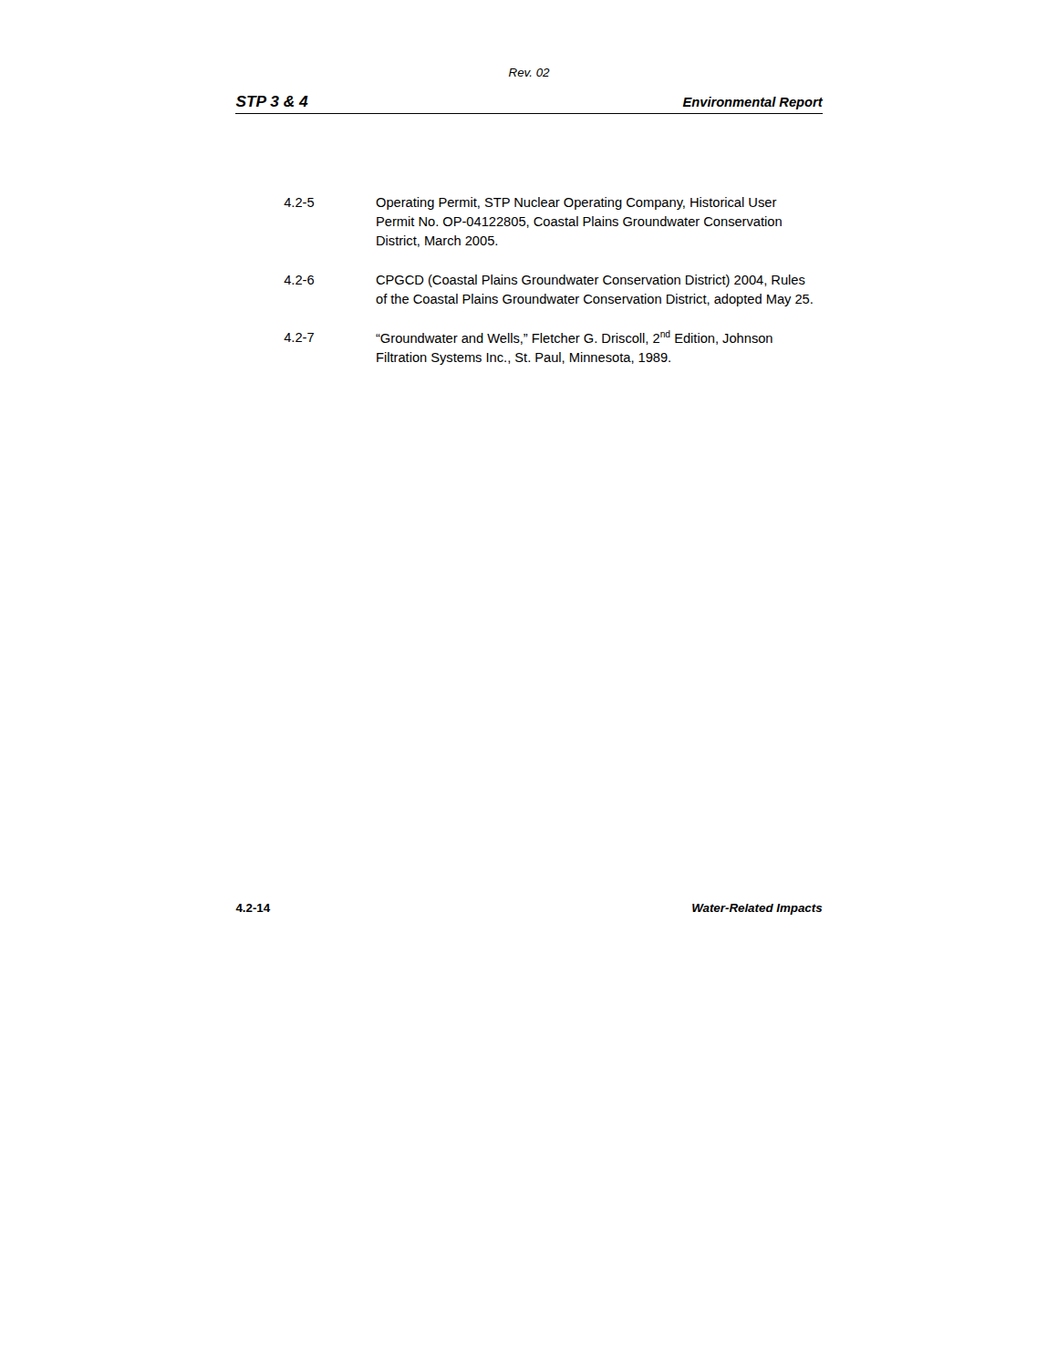Rev. 02
STP 3 & 4
Environmental Report
4.2-5
Operating Permit, STP Nuclear Operating Company, Historical User Permit No. OP-04122805, Coastal Plains Groundwater Conservation District, March 2005.
4.2-6
CPGCD (Coastal Plains Groundwater Conservation District) 2004, Rules of the Coastal Plains Groundwater Conservation District, adopted May 25.
4.2-7
“Groundwater and Wells,” Fletcher G. Driscoll, 2nd Edition, Johnson Filtration Systems Inc., St. Paul, Minnesota, 1989.
4.2-14
Water-Related Impacts